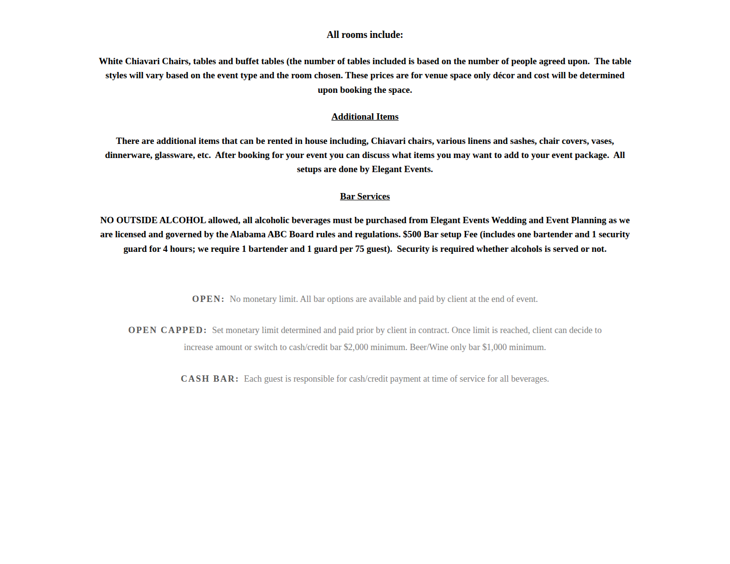All rooms include:
White Chiavari Chairs, tables and buffet tables (the number of tables included is based on the number of people agreed upon. The table styles will vary based on the event type and the room chosen. These prices are for venue space only décor and cost will be determined upon booking the space.
Additional Items
There are additional items that can be rented in house including, Chiavari chairs, various linens and sashes, chair covers, vases, dinnerware, glassware, etc. After booking for your event you can discuss what items you may want to add to your event package. All setups are done by Elegant Events.
Bar Services
NO OUTSIDE ALCOHOL allowed, all alcoholic beverages must be purchased from Elegant Events Wedding and Event Planning as we are licensed and governed by the Alabama ABC Board rules and regulations. $500 Bar setup Fee (includes one bartender and 1 security guard for 4 hours; we require 1 bartender and 1 guard per 75 guest). Security is required whether alcohols is served or not.
OPEN: No monetary limit. All bar options are available and paid by client at the end of event.
OPEN CAPPED: Set monetary limit determined and paid prior by client in contract. Once limit is reached, client can decide to increase amount or switch to cash/credit bar $2,000 minimum. Beer/Wine only bar $1,000 minimum.
CASH BAR: Each guest is responsible for cash/credit payment at time of service for all beverages.